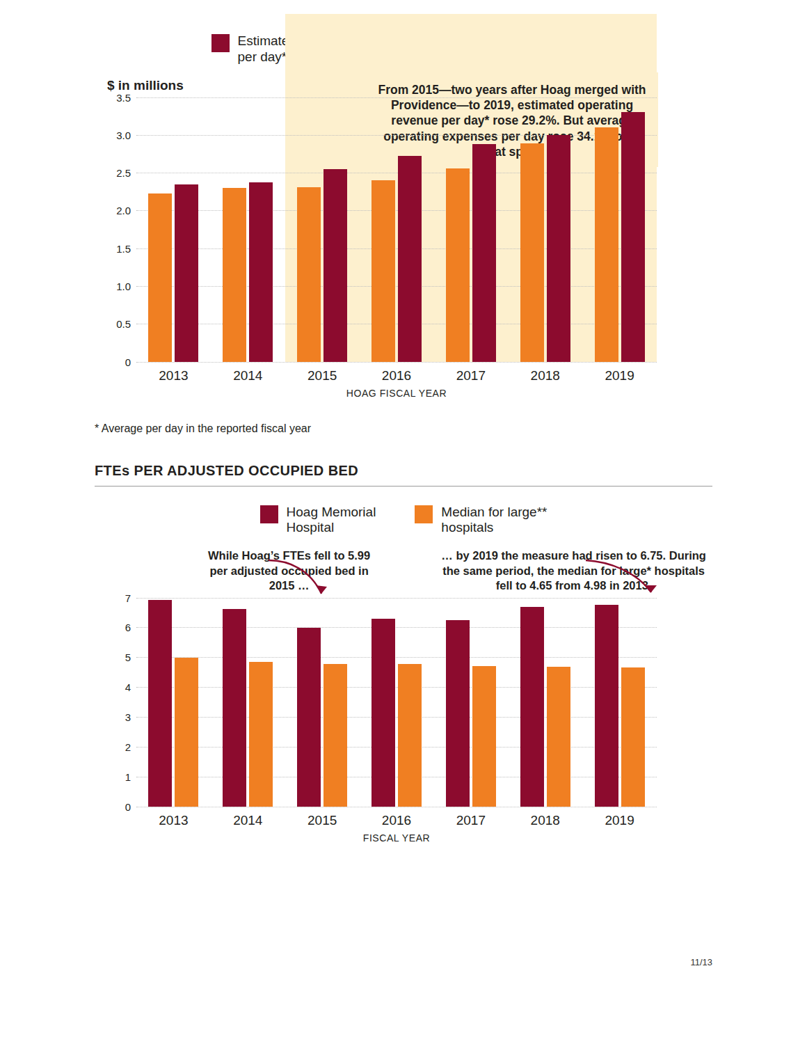Estimated operating revenue
per day*
Operating expenses
per day*
From 2015—two years after Hoag merged with Providence—to 2019, estimated operating revenue per day* rose 29.2%. But average operating expenses per day rose 34.1% over that span.
$ in millions
3.5
3.0
2.5
2.0
1.5
1.0
0.5
0
2013
2014
2015
2016
2017
2018
2019
HOAG FISCAL YEAR
* Average per day in the reported fiscal year
FTEs PER ADJUSTED OCCUPIED BED
Hoag Memorial
Hospital
Median for large**
hospitals
While Hoag’s FTEs fell to 5.99 per adjusted occupied bed in 2015 …
… by 2019 the measure had risen to 6.75. During the same period, the median for large* hospitals fell to 4.65 from 4.98 in 2013.
7
6
5
4
3
2
1
0
2013
2014
2015
2016
2017
2018
2019
FISCAL YEAR
11/13